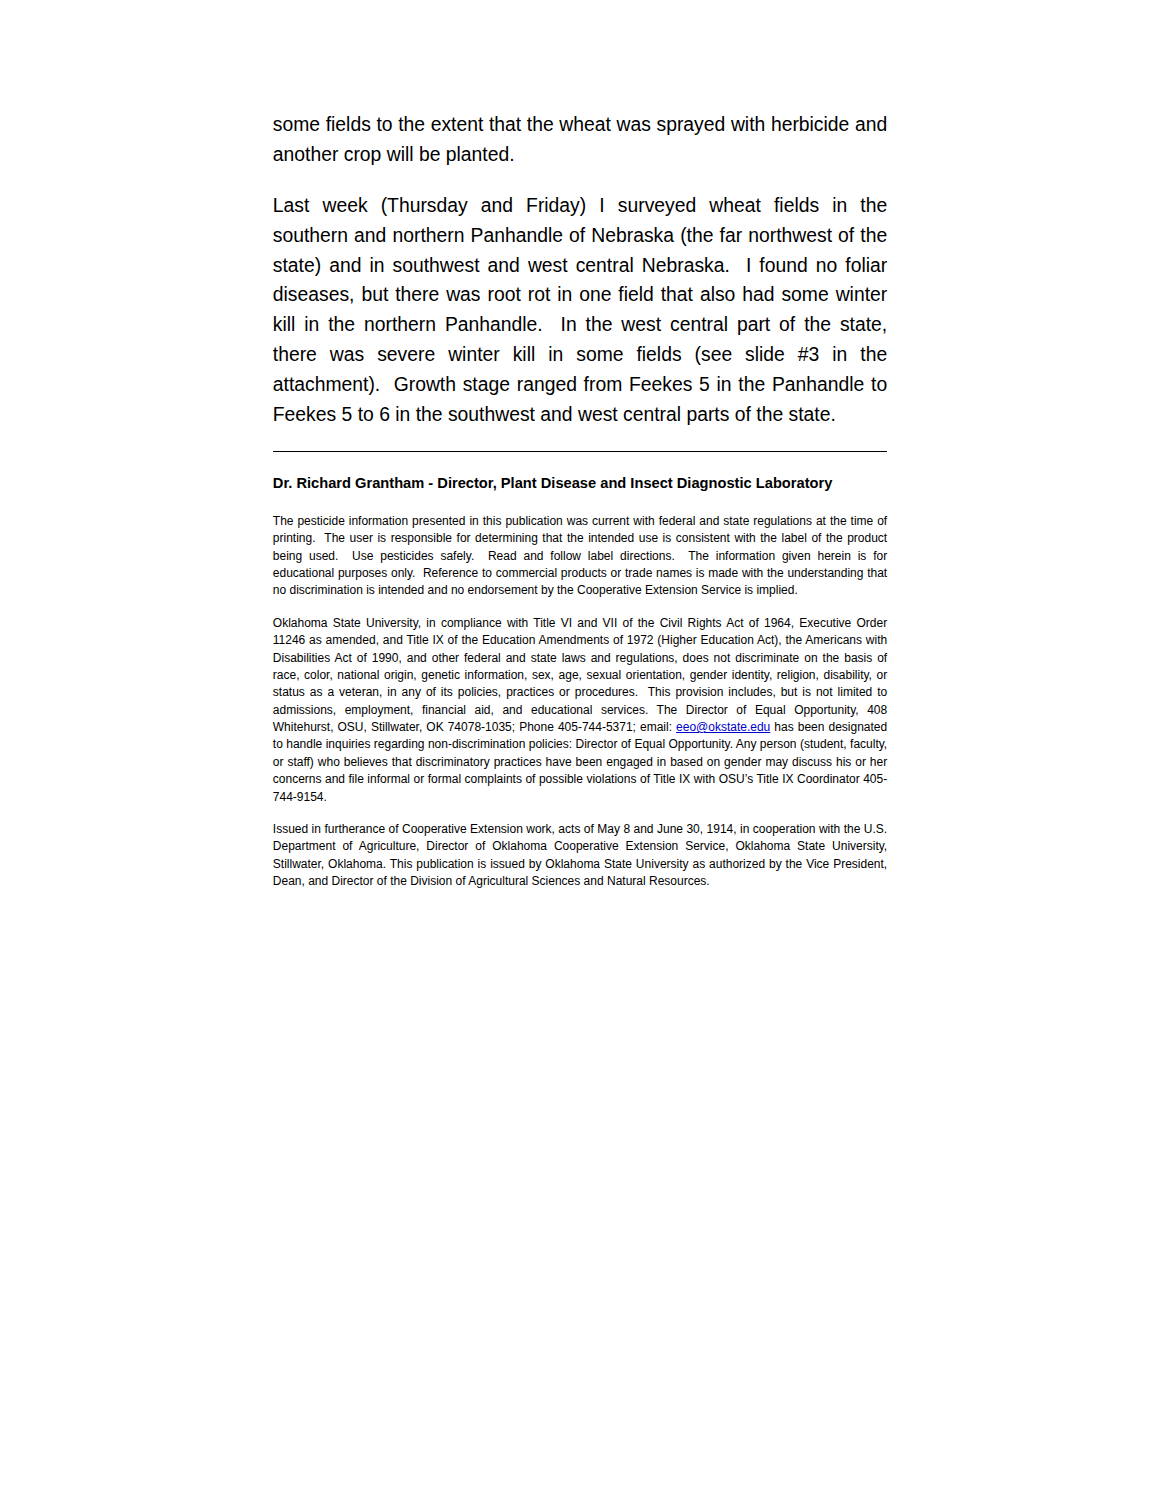some fields to the extent that the wheat was sprayed with herbicide and another crop will be planted.
Last week (Thursday and Friday) I surveyed wheat fields in the southern and northern Panhandle of Nebraska (the far northwest of the state) and in southwest and west central Nebraska. I found no foliar diseases, but there was root rot in one field that also had some winter kill in the northern Panhandle. In the west central part of the state, there was severe winter kill in some fields (see slide #3 in the attachment). Growth stage ranged from Feekes 5 in the Panhandle to Feekes 5 to 6 in the southwest and west central parts of the state.
Dr. Richard Grantham - Director, Plant Disease and Insect Diagnostic Laboratory
The pesticide information presented in this publication was current with federal and state regulations at the time of printing. The user is responsible for determining that the intended use is consistent with the label of the product being used. Use pesticides safely. Read and follow label directions. The information given herein is for educational purposes only. Reference to commercial products or trade names is made with the understanding that no discrimination is intended and no endorsement by the Cooperative Extension Service is implied.
Oklahoma State University, in compliance with Title VI and VII of the Civil Rights Act of 1964, Executive Order 11246 as amended, and Title IX of the Education Amendments of 1972 (Higher Education Act), the Americans with Disabilities Act of 1990, and other federal and state laws and regulations, does not discriminate on the basis of race, color, national origin, genetic information, sex, age, sexual orientation, gender identity, religion, disability, or status as a veteran, in any of its policies, practices or procedures. This provision includes, but is not limited to admissions, employment, financial aid, and educational services. The Director of Equal Opportunity, 408 Whitehurst, OSU, Stillwater, OK 74078-1035; Phone 405-744-5371; email: eeo@okstate.edu has been designated to handle inquiries regarding non-discrimination policies: Director of Equal Opportunity. Any person (student, faculty, or staff) who believes that discriminatory practices have been engaged in based on gender may discuss his or her concerns and file informal or formal complaints of possible violations of Title IX with OSU’s Title IX Coordinator 405-744-9154.
Issued in furtherance of Cooperative Extension work, acts of May 8 and June 30, 1914, in cooperation with the U.S. Department of Agriculture, Director of Oklahoma Cooperative Extension Service, Oklahoma State University, Stillwater, Oklahoma. This publication is issued by Oklahoma State University as authorized by the Vice President, Dean, and Director of the Division of Agricultural Sciences and Natural Resources.